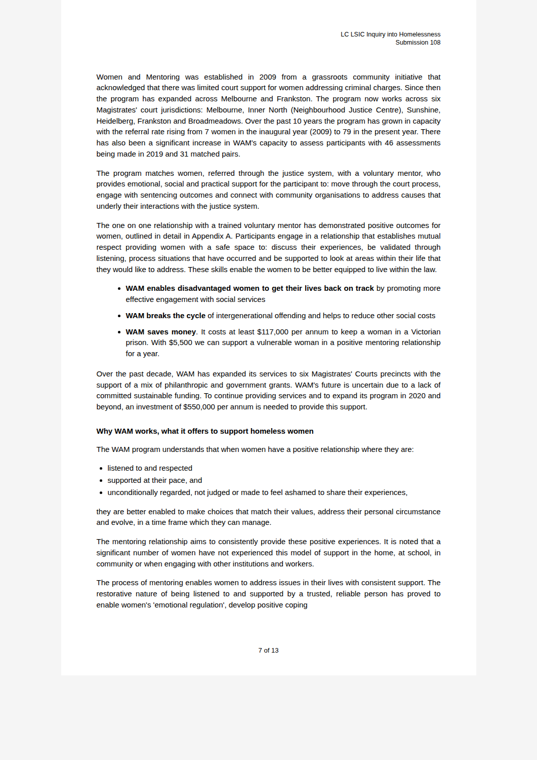LC LSIC Inquiry into Homelessness
Submission 108
Women and Mentoring was established in 2009 from a grassroots community initiative that acknowledged that there was limited court support for women addressing criminal charges. Since then the program has expanded across Melbourne and Frankston. The program now works across six Magistrates' court jurisdictions: Melbourne, Inner North (Neighbourhood Justice Centre), Sunshine, Heidelberg, Frankston and Broadmeadows. Over the past 10 years the program has grown in capacity with the referral rate rising from 7 women in the inaugural year (2009) to 79 in the present year. There has also been a significant increase in WAM's capacity to assess participants with 46 assessments being made in 2019 and 31 matched pairs.
The program matches women, referred through the justice system, with a voluntary mentor, who provides emotional, social and practical support for the participant to: move through the court process, engage with sentencing outcomes and connect with community organisations to address causes that underly their interactions with the justice system.
The one on one relationship with a trained voluntary mentor has demonstrated positive outcomes for women, outlined in detail in Appendix A. Participants engage in a relationship that establishes mutual respect providing women with a safe space to: discuss their experiences, be validated through listening, process situations that have occurred and be supported to look at areas within their life that they would like to address. These skills enable the women to be better equipped to live within the law.
WAM enables disadvantaged women to get their lives back on track by promoting more effective engagement with social services
WAM breaks the cycle of intergenerational offending and helps to reduce other social costs
WAM saves money. It costs at least $117,000 per annum to keep a woman in a Victorian prison. With $5,500 we can support a vulnerable woman in a positive mentoring relationship for a year.
Over the past decade, WAM has expanded its services to six Magistrates' Courts precincts with the support of a mix of philanthropic and government grants. WAM's future is uncertain due to a lack of committed sustainable funding. To continue providing services and to expand its program in 2020 and beyond, an investment of $550,000 per annum is needed to provide this support.
Why WAM works, what it offers to support homeless women
The WAM program understands that when women have a positive relationship where they are:
listened to and respected
supported at their pace, and
unconditionally regarded, not judged or made to feel ashamed to share their experiences,
they are better enabled to make choices that match their values, address their personal circumstance and evolve, in a time frame which they can manage.
The mentoring relationship aims to consistently provide these positive experiences. It is noted that a significant number of women have not experienced this model of support in the home, at school, in community or when engaging with other institutions and workers.
The process of mentoring enables women to address issues in their lives with consistent support. The restorative nature of being listened to and supported by a trusted, reliable person has proved to enable women's 'emotional regulation', develop positive coping
7 of 13